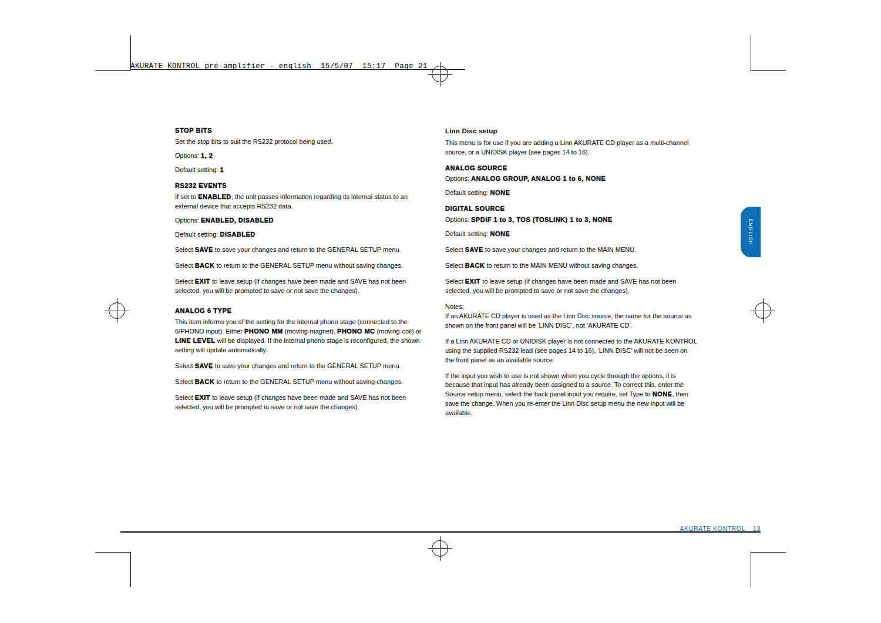AKURATE KONTROL pre-amplifier – english 15/5/07 15:17 Page 21
ENGLISH
STOP BITS
Set the stop bits to suit the RS232 protocol being used.
Options: 1, 2
Default setting: 1
RS232 EVENTS
If set to ENABLED, the unit passes information regarding its internal status to an external device that accepts RS232 data.
Options: ENABLED, DISABLED
Default setting: DISABLED
Select SAVE to save your changes and return to the GENERAL SETUP menu.
Select BACK to return to the GENERAL SETUP menu without saving changes.
Select EXIT to leave setup (if changes have been made and SAVE has not been selected, you will be prompted to save or not save the changes).
ANALOG 6 TYPE
This item informs you of the setting for the internal phono stage (connected to the 6/PHONO input). Either PHONO MM (moving-magnet), PHONO MC (moving-coil) or LINE LEVEL will be displayed. If the internal phono stage is reconfigured, the shown setting will update automatically.
Select SAVE to save your changes and return to the GENERAL SETUP menu.
Select BACK to return to the GENERAL SETUP menu without saving changes.
Select EXIT to leave setup (if changes have been made and SAVE has not been selected, you will be prompted to save or not save the changes).
Linn Disc setup
This menu is for use if you are adding a Linn AKURATE CD player as a multi-channel source, or a UNIDISK player (see pages 14 to 16).
ANALOG SOURCE
Options: ANALOG GROUP, ANALOG 1 to 6, NONE
Default setting: NONE
DIGITAL SOURCE
Options: SPDIF 1 to 3, TOS (TOSLINK) 1 to 3, NONE
Default setting: NONE
Select SAVE to save your changes and return to the MAIN MENU.
Select BACK to return to the MAIN MENU without saving changes.
Select EXIT to leave setup (if changes have been made and SAVE has not been selected, you will be prompted to save or not save the changes).
Notes:
If an AKURATE CD player is used as the Linn Disc source, the name for the source as shown on the front panel will be ‘LINN DISC’, not ‘AKURATE CD’.
If a Linn AKURATE CD or UNIDISK player is not connected to the AKURATE KONTROL using the supplied RS232 lead (see pages 14 to 16), ‘LINN DISC’ will not be seen on the front panel as an available source.
If the input you wish to use is not shown when you cycle through the options, it is because that input has already been assigned to a source. To correct this, enter the Source setup menu, select the back panel input you require, set Type to NONE, then save the change. When you re-enter the Linn Disc setup menu the new input will be available.
AKURATE KONTROL 13